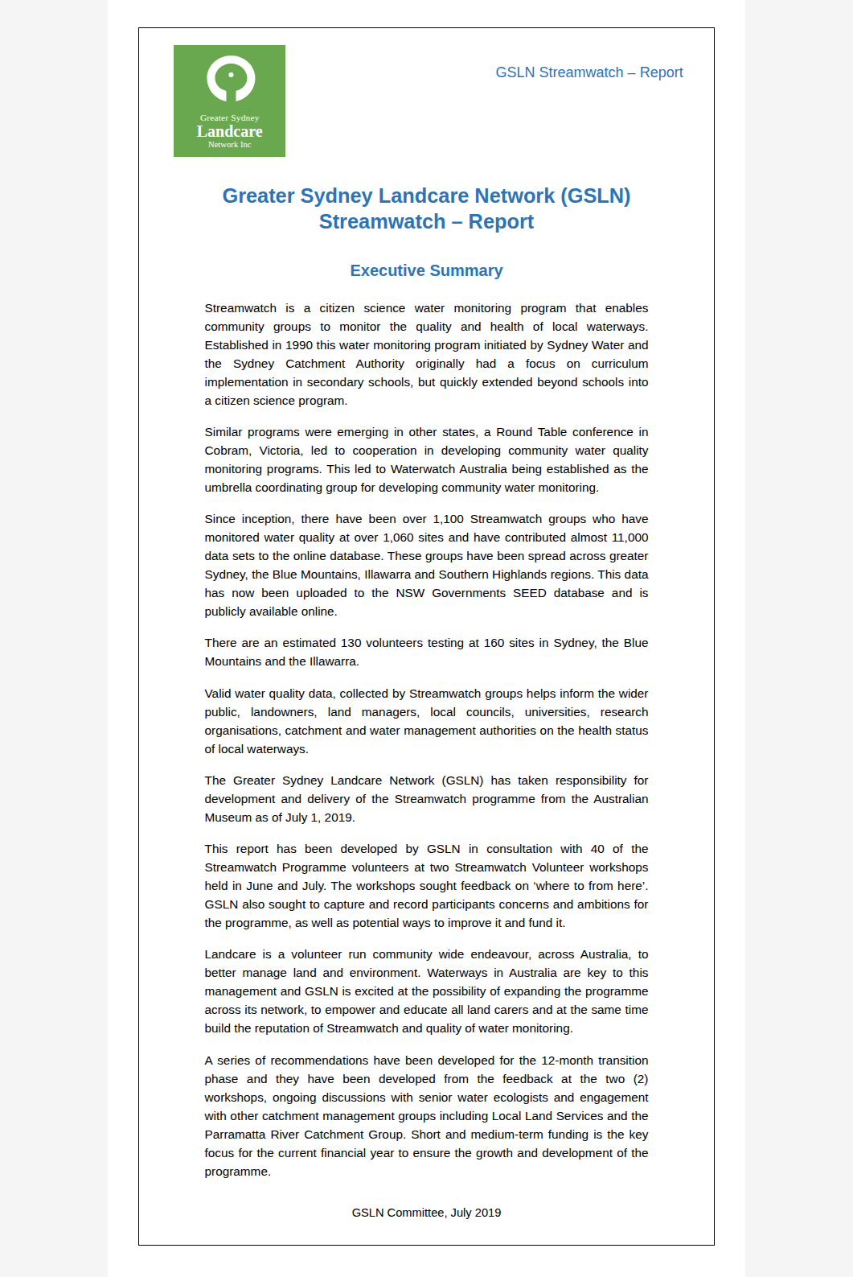Greater Sydney
Landcare
Network Inc
GSLN Streamwatch – Report
Greater Sydney Landcare Network (GSLN)
Streamwatch – Report
Executive Summary
Streamwatch is a citizen science water monitoring program that enables community groups to monitor the quality and health of local waterways. Established in 1990 this water monitoring program initiated by Sydney Water and the Sydney Catchment Authority originally had a focus on curriculum implementation in secondary schools, but quickly extended beyond schools into a citizen science program.
Similar programs were emerging in other states, a Round Table conference in Cobram, Victoria, led to cooperation in developing community water quality monitoring programs. This led to Waterwatch Australia being established as the umbrella coordinating group for developing community water monitoring.
Since inception, there have been over 1,100 Streamwatch groups who have monitored water quality at over 1,060 sites and have contributed almost 11,000 data sets to the online database. These groups have been spread across greater Sydney, the Blue Mountains, Illawarra and Southern Highlands regions. This data has now been uploaded to the NSW Governments SEED database and is publicly available online.
There are an estimated 130 volunteers testing at 160 sites in Sydney, the Blue Mountains and the Illawarra.
Valid water quality data, collected by Streamwatch groups helps inform the wider public, landowners, land managers, local councils, universities, research organisations, catchment and water management authorities on the health status of local waterways.
The Greater Sydney Landcare Network (GSLN) has taken responsibility for development and delivery of the Streamwatch programme from the Australian Museum as of July 1, 2019.
This report has been developed by GSLN in consultation with 40 of the Streamwatch Programme volunteers at two Streamwatch Volunteer workshops held in June and July. The workshops sought feedback on ‘where to from here’. GSLN also sought to capture and record participants concerns and ambitions for the programme, as well as potential ways to improve it and fund it.
Landcare is a volunteer run community wide endeavour, across Australia, to better manage land and environment. Waterways in Australia are key to this management and GSLN is excited at the possibility of expanding the programme across its network, to empower and educate all land carers and at the same time build the reputation of Streamwatch and quality of water monitoring.
A series of recommendations have been developed for the 12-month transition phase and they have been developed from the feedback at the two (2) workshops, ongoing discussions with senior water ecologists and engagement with other catchment management groups including Local Land Services and the Parramatta River Catchment Group. Short and medium-term funding is the key focus for the current financial year to ensure the growth and development of the programme.
GSLN Committee, July 2019